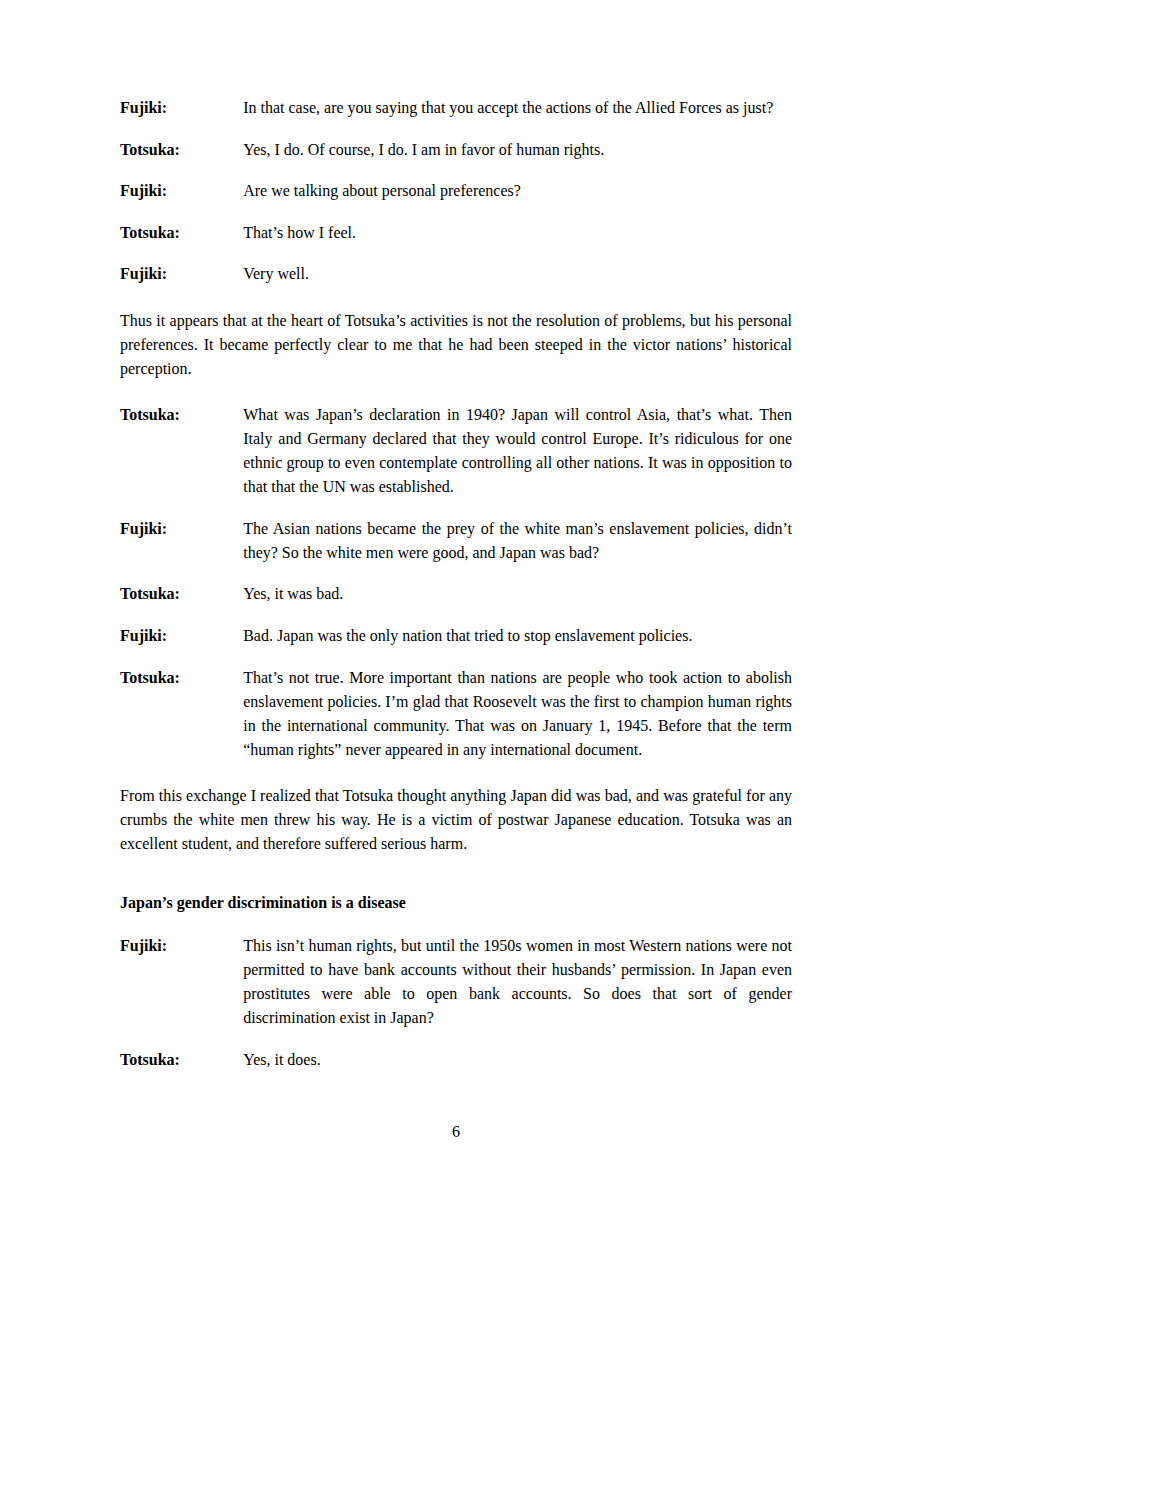Fujiki:
In that case, are you saying that you accept the actions of the Allied Forces as just?
Totsuka:
Yes, I do. Of course, I do. I am in favor of human rights.
Fujiki:
Are we talking about personal preferences?
Totsuka:
That’s how I feel.
Fujiki:
Very well.
Thus it appears that at the heart of Totsuka’s activities is not the resolution of problems, but his personal preferences. It became perfectly clear to me that he had been steeped in the victor nations’ historical perception.
Totsuka:
What was Japan’s declaration in 1940? Japan will control Asia, that’s what. Then Italy and Germany declared that they would control Europe. It’s ridiculous for one ethnic group to even contemplate controlling all other nations. It was in opposition to that that the UN was established.
Fujiki:
The Asian nations became the prey of the white man’s enslavement policies, didn’t they? So the white men were good, and Japan was bad?
Totsuka:
Yes, it was bad.
Fujiki:
Bad. Japan was the only nation that tried to stop enslavement policies.
Totsuka:
That’s not true. More important than nations are people who took action to abolish enslavement policies. I’m glad that Roosevelt was the first to champion human rights in the international community. That was on January 1, 1945. Before that the term “human rights” never appeared in any international document.
From this exchange I realized that Totsuka thought anything Japan did was bad, and was grateful for any crumbs the white men threw his way. He is a victim of postwar Japanese education. Totsuka was an excellent student, and therefore suffered serious harm.
Japan’s gender discrimination is a disease
Fujiki:
This isn’t human rights, but until the 1950s women in most Western nations were not permitted to have bank accounts without their husbands’ permission. In Japan even prostitutes were able to open bank accounts. So does that sort of gender discrimination exist in Japan?
Totsuka:
Yes, it does.
6